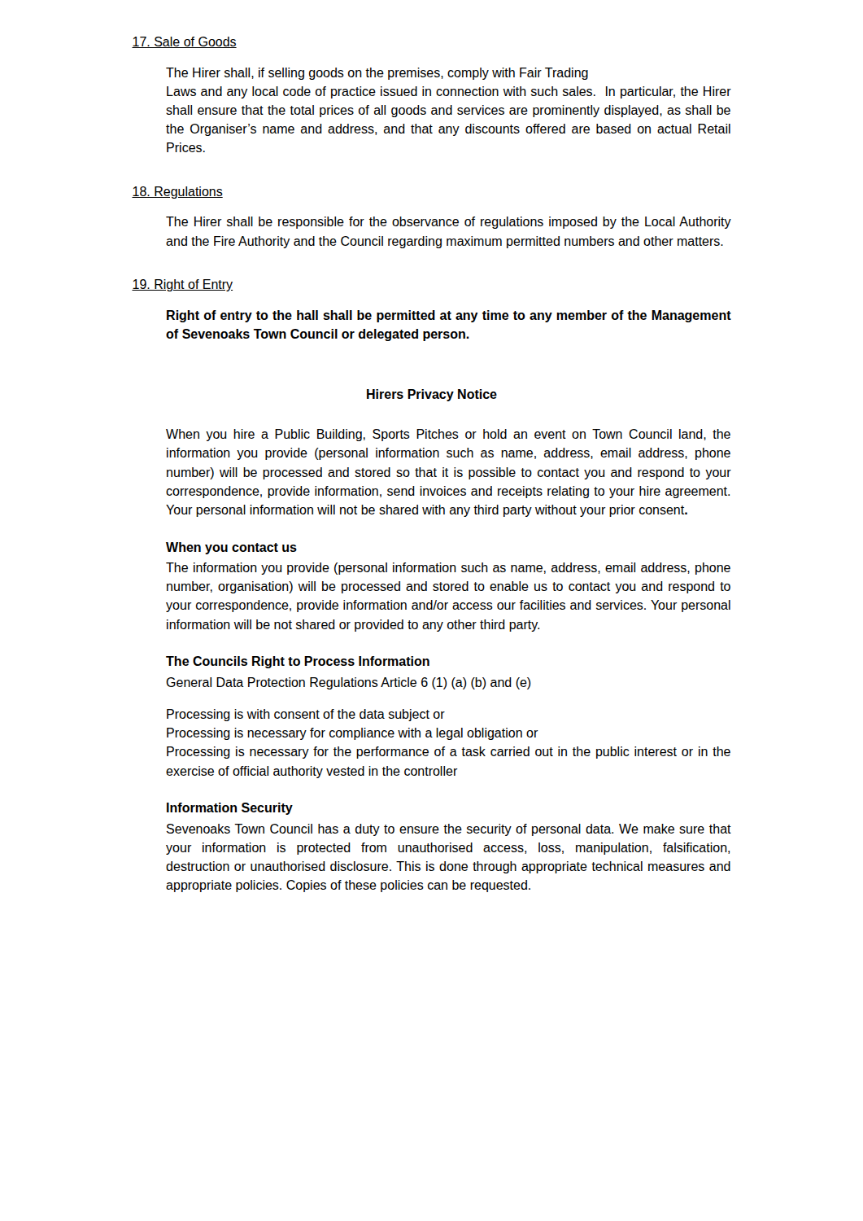17. Sale of Goods
The Hirer shall, if selling goods on the premises, comply with Fair Trading
Laws and any local code of practice issued in connection with such sales. In particular, the Hirer shall ensure that the total prices of all goods and services are prominently displayed, as shall be the Organiser’s name and address, and that any discounts offered are based on actual Retail Prices.
18. Regulations
The Hirer shall be responsible for the observance of regulations imposed by the Local Authority and the Fire Authority and the Council regarding maximum permitted numbers and other matters.
19. Right of Entry
Right of entry to the hall shall be permitted at any time to any member of the Management of Sevenoaks Town Council or delegated person.
Hirers Privacy Notice
When you hire a Public Building, Sports Pitches or hold an event on Town Council land, the information you provide (personal information such as name, address, email address, phone number) will be processed and stored so that it is possible to contact you and respond to your correspondence, provide information, send invoices and receipts relating to your hire agreement. Your personal information will not be shared with any third party without your prior consent.
When you contact us
The information you provide (personal information such as name, address, email address, phone number, organisation) will be processed and stored to enable us to contact you and respond to your correspondence, provide information and/or access our facilities and services. Your personal information will be not shared or provided to any other third party.
The Councils Right to Process Information
General Data Protection Regulations Article 6 (1) (a) (b) and (e)
Processing is with consent of the data subject or
Processing is necessary for compliance with a legal obligation or
Processing is necessary for the performance of a task carried out in the public interest or in the exercise of official authority vested in the controller
Information Security
Sevenoaks Town Council has a duty to ensure the security of personal data. We make sure that your information is protected from unauthorised access, loss, manipulation, falsification, destruction or unauthorised disclosure. This is done through appropriate technical measures and appropriate policies. Copies of these policies can be requested.